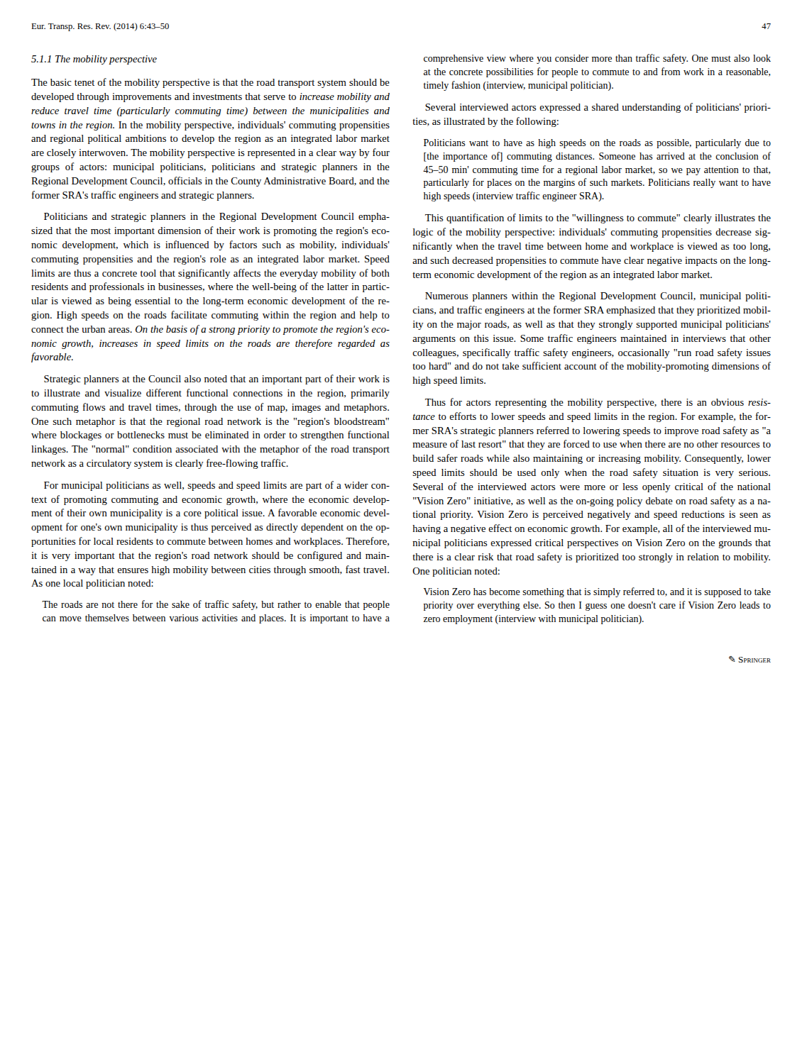Eur. Transp. Res. Rev. (2014) 6:43–50 47
5.1.1 The mobility perspective
The basic tenet of the mobility perspective is that the road transport system should be developed through improvements and investments that serve to increase mobility and reduce travel time (particularly commuting time) between the municipalities and towns in the region. In the mobility perspective, individuals' commuting propensities and regional political ambitions to develop the region as an integrated labor market are closely interwoven. The mobility perspective is represented in a clear way by four groups of actors: municipal politicians, politicians and strategic planners in the Regional Development Council, officials in the County Administrative Board, and the former SRA's traffic engineers and strategic planners.
Politicians and strategic planners in the Regional Development Council emphasized that the most important dimension of their work is promoting the region's economic development, which is influenced by factors such as mobility, individuals' commuting propensities and the region's role as an integrated labor market. Speed limits are thus a concrete tool that significantly affects the everyday mobility of both residents and professionals in businesses, where the well-being of the latter in particular is viewed as being essential to the long-term economic development of the region. High speeds on the roads facilitate commuting within the region and help to connect the urban areas. On the basis of a strong priority to promote the region's economic growth, increases in speed limits on the roads are therefore regarded as favorable.
Strategic planners at the Council also noted that an important part of their work is to illustrate and visualize different functional connections in the region, primarily commuting flows and travel times, through the use of map, images and metaphors. One such metaphor is that the regional road network is the "region's bloodstream" where blockages or bottlenecks must be eliminated in order to strengthen functional linkages. The "normal" condition associated with the metaphor of the road transport network as a circulatory system is clearly free-flowing traffic.
For municipal politicians as well, speeds and speed limits are part of a wider context of promoting commuting and economic growth, where the economic development of their own municipality is a core political issue. A favorable economic development for one's own municipality is thus perceived as directly dependent on the opportunities for local residents to commute between homes and workplaces. Therefore, it is very important that the region's road network should be configured and maintained in a way that ensures high mobility between cities through smooth, fast travel. As one local politician noted:
The roads are not there for the sake of traffic safety, but rather to enable that people can move themselves between various activities and places. It is important to have a comprehensive view where you consider more than traffic safety. One must also look at the concrete possibilities for people to commute to and from work in a reasonable, timely fashion (interview, municipal politician).
Several interviewed actors expressed a shared understanding of politicians' priorities, as illustrated by the following:
Politicians want to have as high speeds on the roads as possible, particularly due to [the importance of] commuting distances. Someone has arrived at the conclusion of 45–50 min' commuting time for a regional labor market, so we pay attention to that, particularly for places on the margins of such markets. Politicians really want to have high speeds (interview traffic engineer SRA).
This quantification of limits to the "willingness to commute" clearly illustrates the logic of the mobility perspective: individuals' commuting propensities decrease significantly when the travel time between home and workplace is viewed as too long, and such decreased propensities to commute have clear negative impacts on the long-term economic development of the region as an integrated labor market.
Numerous planners within the Regional Development Council, municipal politicians, and traffic engineers at the former SRA emphasized that they prioritized mobility on the major roads, as well as that they strongly supported municipal politicians' arguments on this issue. Some traffic engineers maintained in interviews that other colleagues, specifically traffic safety engineers, occasionally "run road safety issues too hard" and do not take sufficient account of the mobility-promoting dimensions of high speed limits.
Thus for actors representing the mobility perspective, there is an obvious resistance to efforts to lower speeds and speed limits in the region. For example, the former SRA's strategic planners referred to lowering speeds to improve road safety as "a measure of last resort" that they are forced to use when there are no other resources to build safer roads while also maintaining or increasing mobility. Consequently, lower speed limits should be used only when the road safety situation is very serious. Several of the interviewed actors were more or less openly critical of the national "Vision Zero" initiative, as well as the on-going policy debate on road safety as a national priority. Vision Zero is perceived negatively and speed reductions is seen as having a negative effect on economic growth. For example, all of the interviewed municipal politicians expressed critical perspectives on Vision Zero on the grounds that there is a clear risk that road safety is prioritized too strongly in relation to mobility. One politician noted:
Vision Zero has become something that is simply referred to, and it is supposed to take priority over everything else. So then I guess one doesn't care if Vision Zero leads to zero employment (interview with municipal politician).
✎ Springer